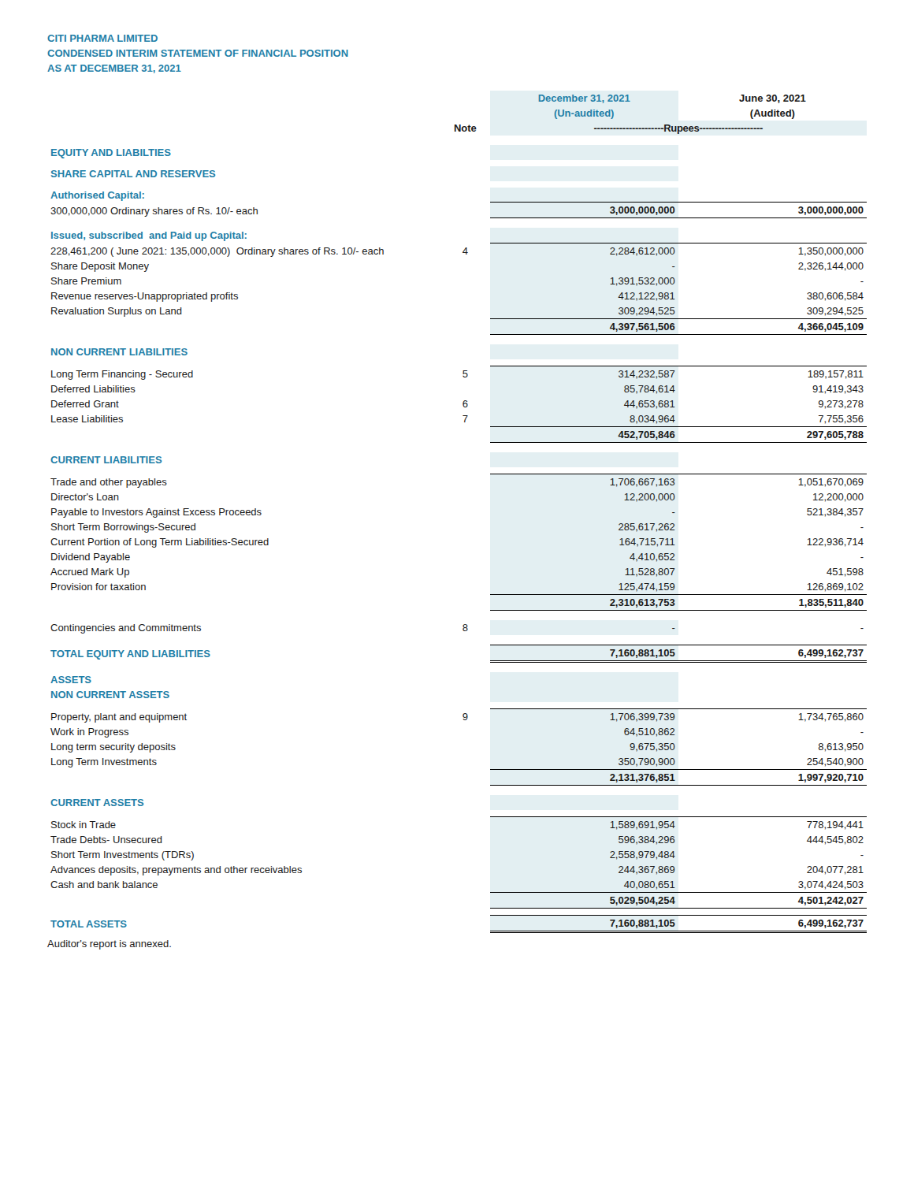CITI PHARMA LIMITED
CONDENSED INTERIM STATEMENT OF FINANCIAL POSITION
AS AT DECEMBER 31, 2021
| | | December 31, 2021 | June 30, 2021 |
| | | (Un-audited) | (Audited) |
| | Note | ----------------------Rupees-------------------- |
| EQUITY AND LIABILTIES | | | |
| SHARE CAPITAL AND RESERVES | | | |
| Authorised Capital: | | | |
| 300,000,000 Ordinary shares of Rs. 10/- each | | 3,000,000,000 | 3,000,000,000 |
| Issued, subscribed and Paid up Capital: | | | |
| 228,461,200 ( June 2021: 135,000,000) Ordinary shares of Rs. 10/- each | 4 | 2,284,612,000 | 1,350,000,000 |
| Share Deposit Money | | - | 2,326,144,000 |
| Share Premium | | 1,391,532,000 | - |
| Revenue reserves-Unappropriated profits | | 412,122,981 | 380,606,584 |
| Revaluation Surplus on Land | | 309,294,525 | 309,294,525 |
| | | 4,397,561,506 | 4,366,045,109 |
| NON CURRENT LIABILITIES | | | |
| Long Term Financing - Secured | 5 | 314,232,587 | 189,157,811 |
| Deferred Liabilities | | 85,784,614 | 91,419,343 |
| Deferred Grant | 6 | 44,653,681 | 9,273,278 |
| Lease Liabilities | 7 | 8,034,964 | 7,755,356 |
| | | 452,705,846 | 297,605,788 |
| CURRENT LIABILITIES | | | |
| Trade and other payables | | 1,706,667,163 | 1,051,670,069 |
| Director's Loan | | 12,200,000 | 12,200,000 |
| Payable to Investors Against Excess Proceeds | | - | 521,384,357 |
| Short Term Borrowings-Secured | | 285,617,262 | - |
| Current Portion of Long Term Liabilities-Secured | | 164,715,711 | 122,936,714 |
| Dividend Payable | | 4,410,652 | - |
| Accrued Mark Up | | 11,528,807 | 451,598 |
| Provision for taxation | | 125,474,159 | 126,869,102 |
| | | 2,310,613,753 | 1,835,511,840 |
| Contingencies and Commitments | 8 | - | - |
| TOTAL EQUITY AND LIABILITIES | | 7,160,881,105 | 6,499,162,737 |
| ASSETS | | | |
| NON CURRENT ASSETS | | | |
| Property, plant and equipment | 9 | 1,706,399,739 | 1,734,765,860 |
| Work in Progress | | 64,510,862 | - |
| Long term security deposits | | 9,675,350 | 8,613,950 |
| Long Term Investments | | 350,790,900 | 254,540,900 |
| | | 2,131,376,851 | 1,997,920,710 |
| CURRENT ASSETS | | | |
| Stock in Trade | | 1,589,691,954 | 778,194,441 |
| Trade Debts- Unsecured | | 596,384,296 | 444,545,802 |
| Short Term Investments (TDRs) | | 2,558,979,484 | - |
| Advances deposits, prepayments and other receivables | | 244,367,869 | 204,077,281 |
| Cash and bank balance | | 40,080,651 | 3,074,424,503 |
| | | 5,029,504,254 | 4,501,242,027 |
| TOTAL ASSETS | | 7,160,881,105 | 6,499,162,737 |
Auditor's report is annexed.